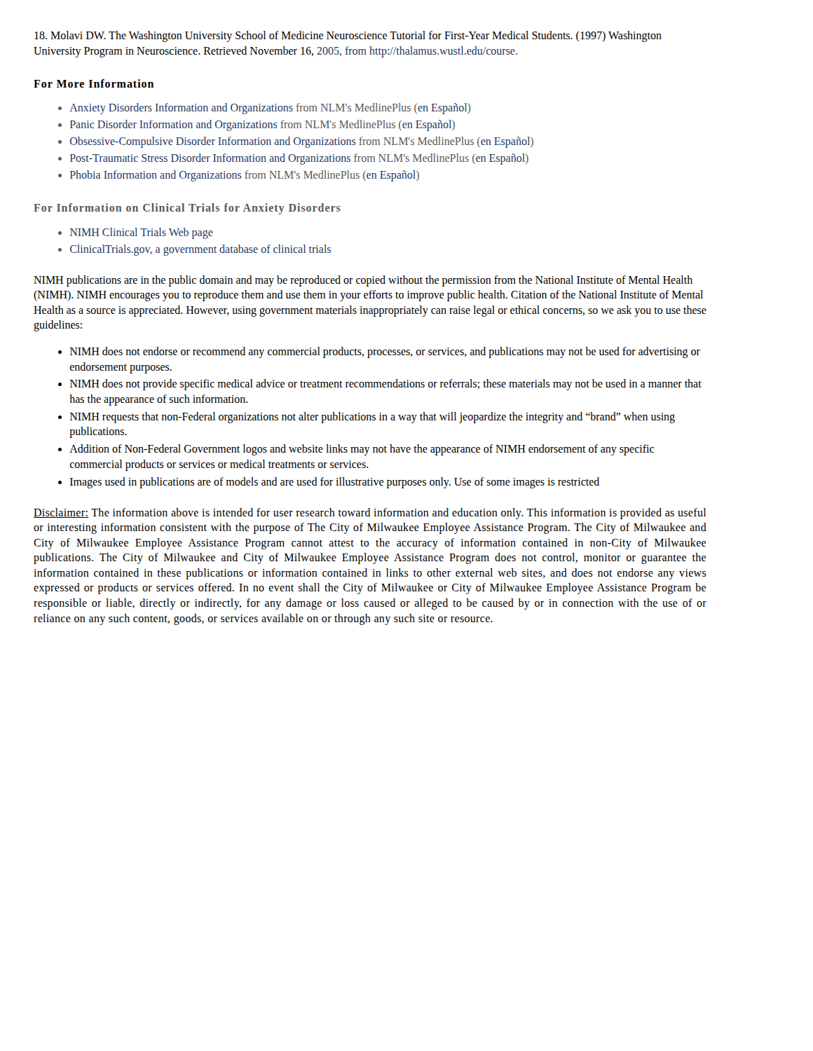18. Molavi DW. The Washington University School of Medicine Neuroscience Tutorial for First-Year Medical Students. (1997) Washington University Program in Neuroscience. Retrieved November 16, 2005, from http://thalamus.wustl.edu/course.
For More Information
Anxiety Disorders Information and Organizations from NLM's MedlinePlus (en Español)
Panic Disorder Information and Organizations from NLM's MedlinePlus (en Español)
Obsessive-Compulsive Disorder Information and Organizations from NLM's MedlinePlus (en Español)
Post-Traumatic Stress Disorder Information and Organizations from NLM's MedlinePlus (en Español)
Phobia Information and Organizations from NLM's MedlinePlus (en Español)
For Information on Clinical Trials for Anxiety Disorders
NIMH Clinical Trials Web page
ClinicalTrials.gov, a government database of clinical trials
NIMH publications are in the public domain and may be reproduced or copied without the permission from the National Institute of Mental Health (NIMH). NIMH encourages you to reproduce them and use them in your efforts to improve public health. Citation of the National Institute of Mental Health as a source is appreciated. However, using government materials inappropriately can raise legal or ethical concerns, so we ask you to use these guidelines:
NIMH does not endorse or recommend any commercial products, processes, or services, and publications may not be used for advertising or endorsement purposes.
NIMH does not provide specific medical advice or treatment recommendations or referrals; these materials may not be used in a manner that has the appearance of such information.
NIMH requests that non-Federal organizations not alter publications in a way that will jeopardize the integrity and “brand” when using publications.
Addition of Non-Federal Government logos and website links may not have the appearance of NIMH endorsement of any specific commercial products or services or medical treatments or services.
Images used in publications are of models and are used for illustrative purposes only. Use of some images is restricted
Disclaimer: The information above is intended for user research toward information and education only. This information is provided as useful or interesting information consistent with the purpose of The City of Milwaukee Employee Assistance Program. The City of Milwaukee and City of Milwaukee Employee Assistance Program cannot attest to the accuracy of information contained in non-City of Milwaukee publications. The City of Milwaukee and City of Milwaukee Employee Assistance Program does not control, monitor or guarantee the information contained in these publications or information contained in links to other external web sites, and does not endorse any views expressed or products or services offered. In no event shall the City of Milwaukee or City of Milwaukee Employee Assistance Program be responsible or liable, directly or indirectly, for any damage or loss caused or alleged to be caused by or in connection with the use of or reliance on any such content, goods, or services available on or through any such site or resource.